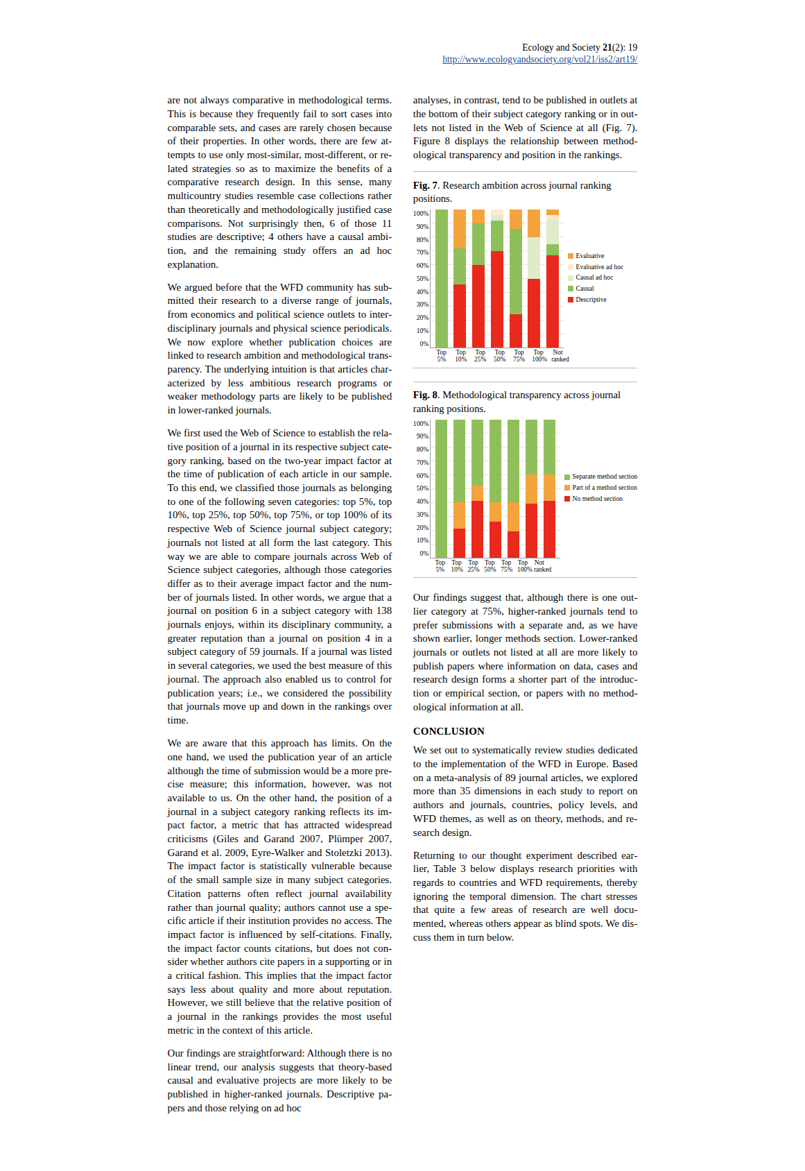Ecology and Society 21(2): 19
http://www.ecologyandsociety.org/vol21/iss2/art19/
are not always comparative in methodological terms. This is because they frequently fail to sort cases into comparable sets, and cases are rarely chosen because of their properties. In other words, there are few attempts to use only most-similar, most-different, or related strategies so as to maximize the benefits of a comparative research design. In this sense, many multicountry studies resemble case collections rather than theoretically and methodologically justified case comparisons. Not surprisingly then, 6 of those 11 studies are descriptive; 4 others have a causal ambition, and the remaining study offers an ad hoc explanation.
We argued before that the WFD community has submitted their research to a diverse range of journals, from economics and political science outlets to interdisciplinary journals and physical science periodicals. We now explore whether publication choices are linked to research ambition and methodological transparency. The underlying intuition is that articles characterized by less ambitious research programs or weaker methodology parts are likely to be published in lower-ranked journals.
We first used the Web of Science to establish the relative position of a journal in its respective subject category ranking, based on the two-year impact factor at the time of publication of each article in our sample. To this end, we classified those journals as belonging to one of the following seven categories: top 5%, top 10%, top 25%, top 50%, top 75%, or top 100% of its respective Web of Science journal subject category; journals not listed at all form the last category. This way we are able to compare journals across Web of Science subject categories, although those categories differ as to their average impact factor and the number of journals listed. In other words, we argue that a journal on position 6 in a subject category with 138 journals enjoys, within its disciplinary community, a greater reputation than a journal on position 4 in a subject category of 59 journals. If a journal was listed in several categories, we used the best measure of this journal. The approach also enabled us to control for publication years; i.e., we considered the possibility that journals move up and down in the rankings over time.
We are aware that this approach has limits. On the one hand, we used the publication year of an article although the time of submission would be a more precise measure; this information, however, was not available to us. On the other hand, the position of a journal in a subject category ranking reflects its impact factor, a metric that has attracted widespread criticisms (Giles and Garand 2007, Plümper 2007, Garand et al. 2009, Eyre-Walker and Stoletzki 2013). The impact factor is statistically vulnerable because of the small sample size in many subject categories. Citation patterns often reflect journal availability rather than journal quality; authors cannot use a specific article if their institution provides no access. The impact factor is influenced by self-citations. Finally, the impact factor counts citations, but does not consider whether authors cite papers in a supporting or in a critical fashion. This implies that the impact factor says less about quality and more about reputation. However, we still believe that the relative position of a journal in the rankings provides the most useful metric in the context of this article.
Our findings are straightforward: Although there is no linear trend, our analysis suggests that theory-based causal and evaluative projects are more likely to be published in higher-ranked journals. Descriptive papers and those relying on ad hoc
analyses, in contrast, tend to be published in outlets at the bottom of their subject category ranking or in outlets not listed in the Web of Science at all (Fig. 7). Figure 8 displays the relationship between methodological transparency and position in the rankings.
Fig. 7. Research ambition across journal ranking positions.
100% 90% 80% 70% 60% 50% 40% 30% 20% 10% 0%
Evaluative
Evaluative ad hoc
Causal ad hoc
Causal
Descriptive
Top 5% Top 10% Top 25% Top 50% Top 75% Top 100% Not
ranked
Fig. 8. Methodological transparency across journal ranking positions.
100% 90% 80% 70% 60% 50% 40% 30% 20% 10% 0%
Separate method section
Part of a method section
No method section
Top 5% Top 10% Top 25% Top 50% Top 75% Top 100% Not
ranked
Our findings suggest that, although there is one outlier category at 75%, higher-ranked journals tend to prefer submissions with a separate and, as we have shown earlier, longer methods section. Lower-ranked journals or outlets not listed at all are more likely to publish papers where information on data, cases and research design forms a shorter part of the introduction or empirical section, or papers with no methodological information at all.
Conclusion
We set out to systematically review studies dedicated to the implementation of the WFD in Europe. Based on a meta-analysis of 89 journal articles, we explored more than 35 dimensions in each study to report on authors and journals, countries, policy levels, and WFD themes, as well as on theory, methods, and research design.
Returning to our thought experiment described earlier, Table 3 below displays research priorities with regards to countries and WFD requirements, thereby ignoring the temporal dimension. The chart stresses that quite a few areas of research are well documented, whereas others appear as blind spots. We discuss them in turn below.